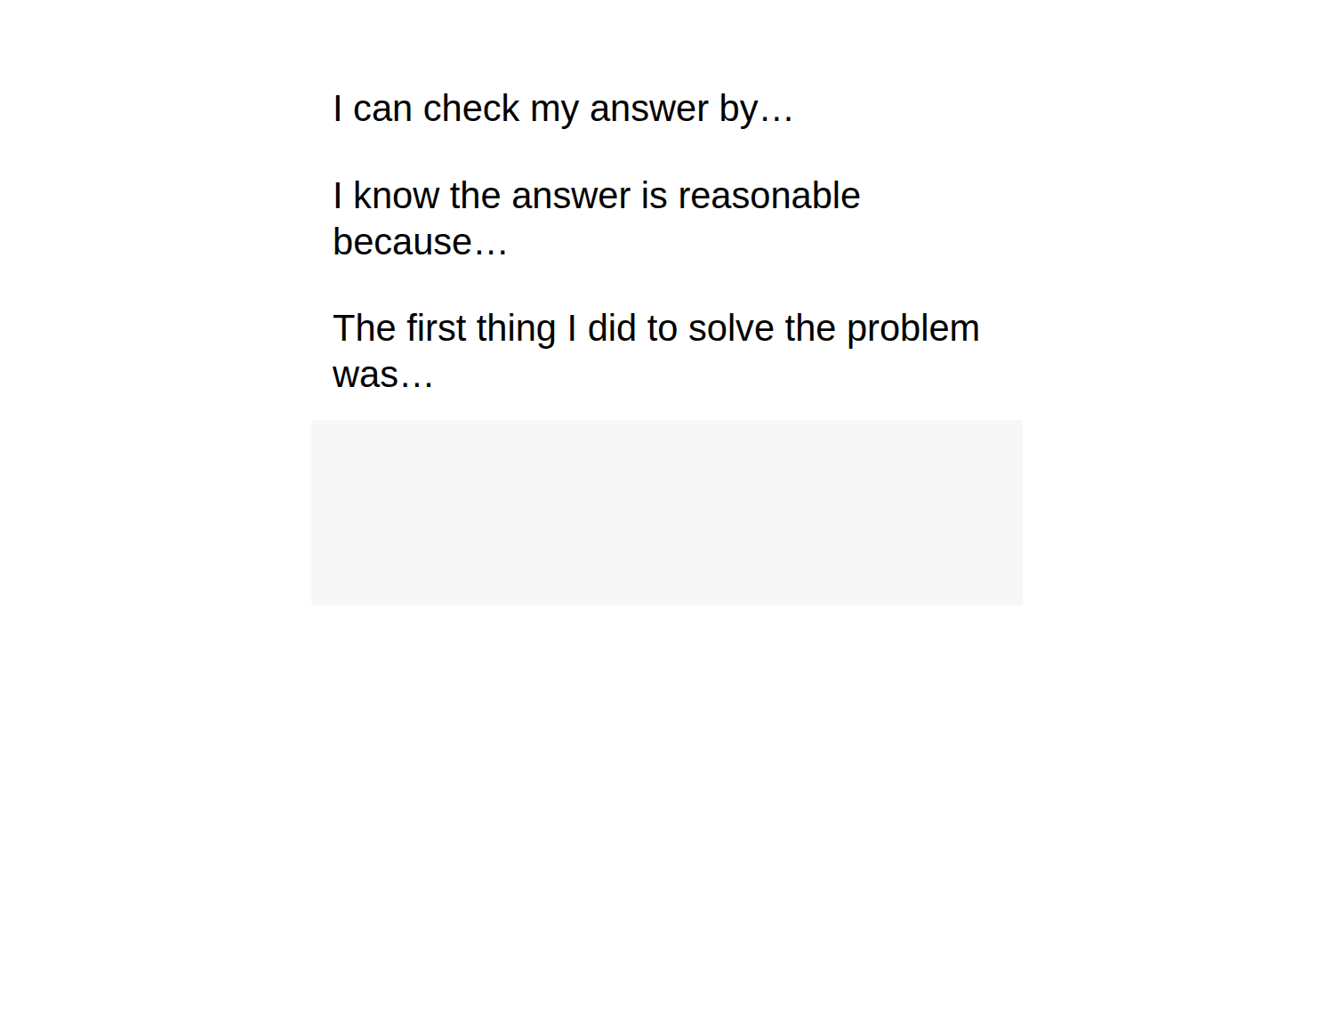I can check my answer by…
I know the answer is reasonable because…
The first thing I did to solve the problem was…